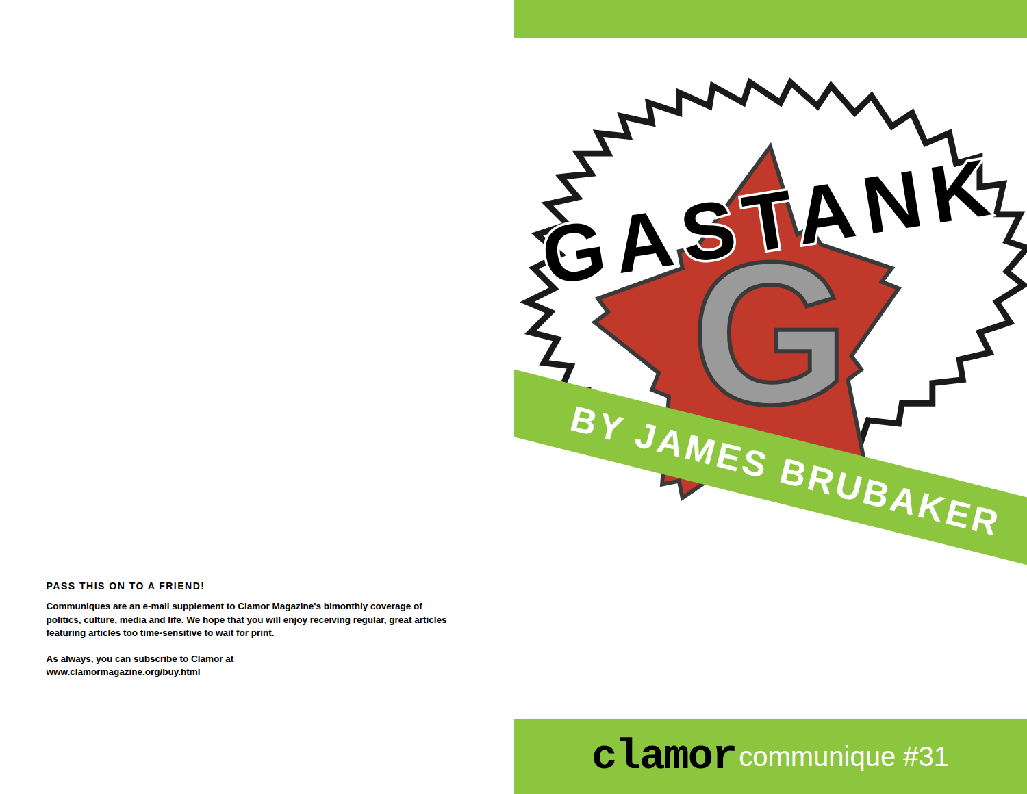PASS THIS ON TO A FRIEND!
Communiques are an e-mail supplement to Clamor Magazine's bimonthly coverage of politics, culture, media and life. We hope that you will enjoy receiving regular, great articles featuring articles too time-sensitive to wait for print.
As always, you can subscribe to Clamor at
www.clamormagazine.org/buy.html
G
GASTANK
BY JAMES BRUBAKER
clamor communique #31